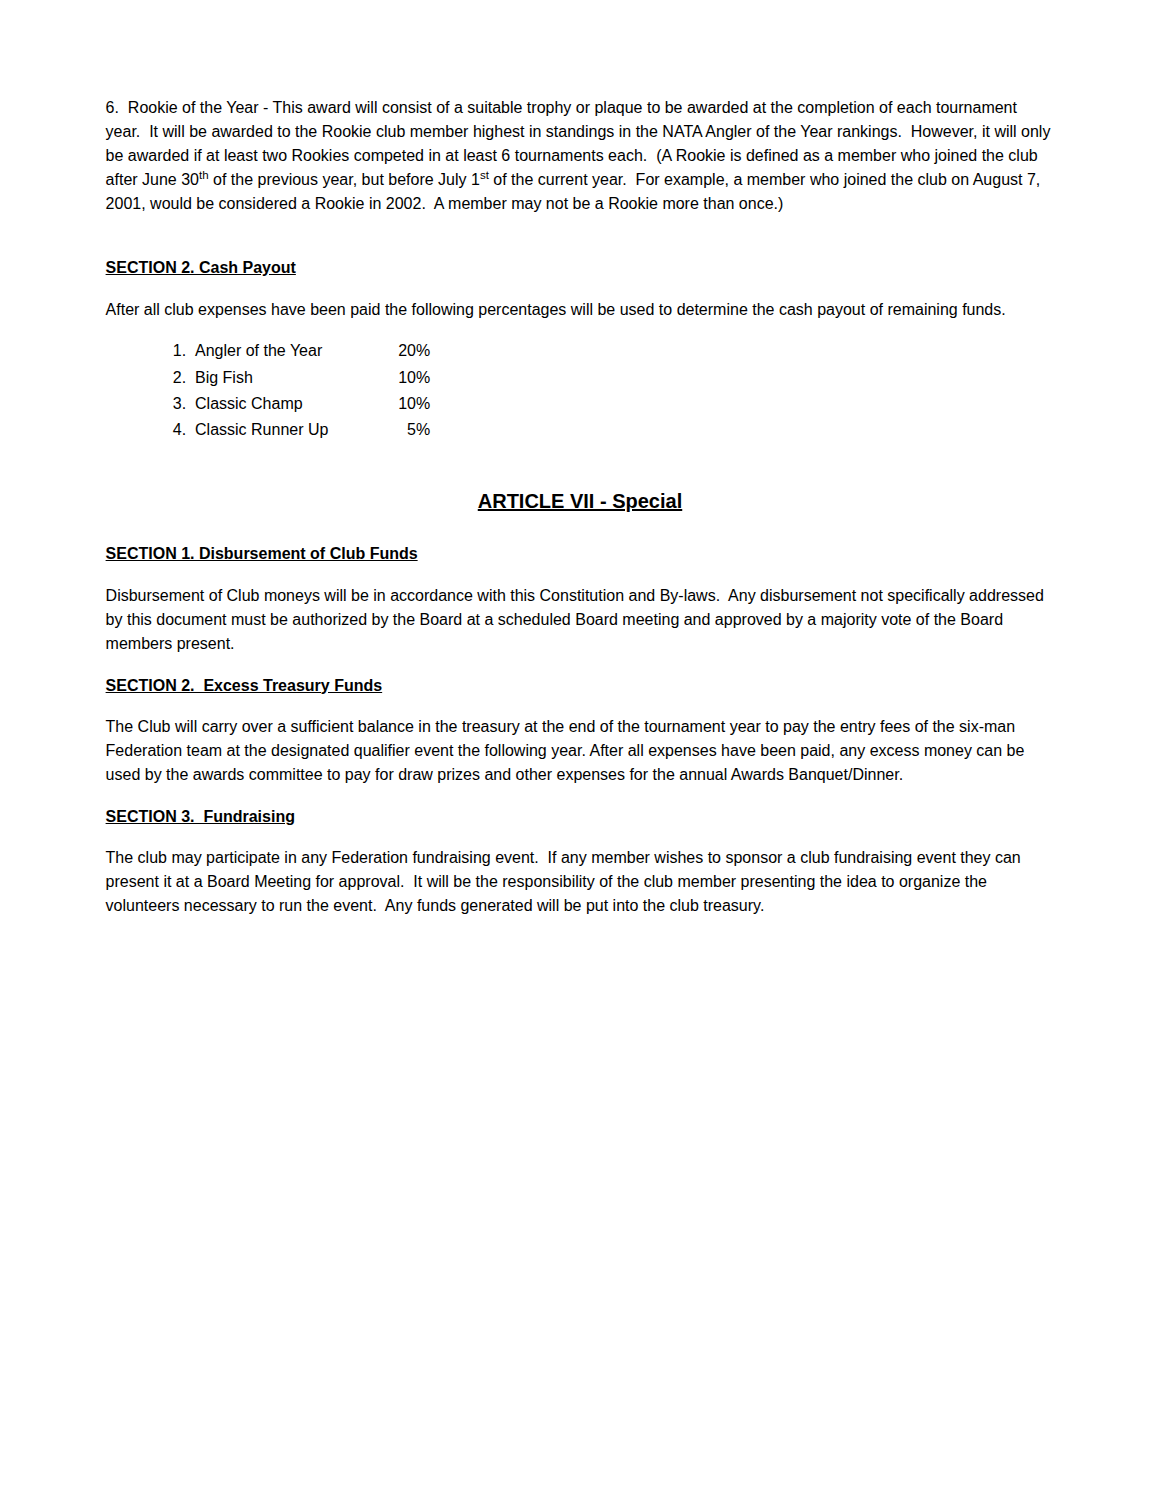6. Rookie of the Year - This award will consist of a suitable trophy or plaque to be awarded at the completion of each tournament year. It will be awarded to the Rookie club member highest in standings in the NATA Angler of the Year rankings. However, it will only be awarded if at least two Rookies competed in at least 6 tournaments each. (A Rookie is defined as a member who joined the club after June 30th of the previous year, but before July 1st of the current year. For example, a member who joined the club on August 7, 2001, would be considered a Rookie in 2002. A member may not be a Rookie more than once.)
SECTION 2. Cash Payout
After all club expenses have been paid the following percentages will be used to determine the cash payout of remaining funds.
1. Angler of the Year 20%
2. Big Fish 10%
3. Classic Champ 10%
4. Classic Runner Up 5%
ARTICLE VII - Special
SECTION 1. Disbursement of Club Funds
Disbursement of Club moneys will be in accordance with this Constitution and By-laws. Any disbursement not specifically addressed by this document must be authorized by the Board at a scheduled Board meeting and approved by a majority vote of the Board members present.
SECTION 2. Excess Treasury Funds
The Club will carry over a sufficient balance in the treasury at the end of the tournament year to pay the entry fees of the six-man Federation team at the designated qualifier event the following year. After all expenses have been paid, any excess money can be used by the awards committee to pay for draw prizes and other expenses for the annual Awards Banquet/Dinner.
SECTION 3. Fundraising
The club may participate in any Federation fundraising event. If any member wishes to sponsor a club fundraising event they can present it at a Board Meeting for approval. It will be the responsibility of the club member presenting the idea to organize the volunteers necessary to run the event. Any funds generated will be put into the club treasury.